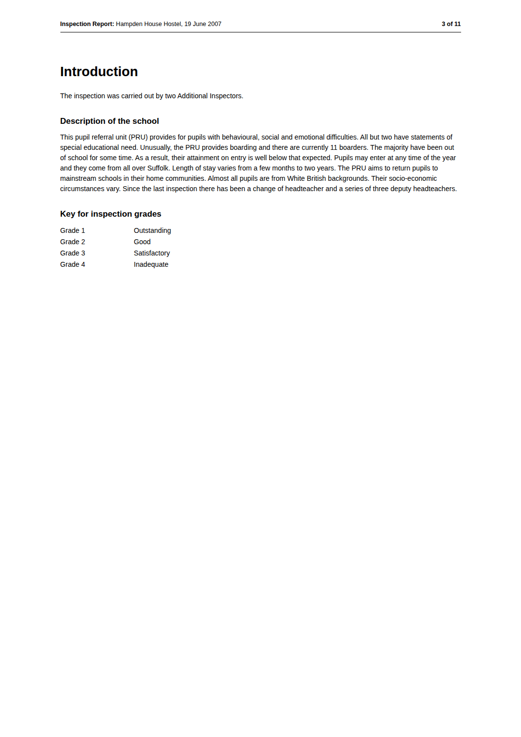Inspection Report: Hampden House Hostel, 19 June 2007
3 of 11
Introduction
The inspection was carried out by two Additional Inspectors.
Description of the school
This pupil referral unit (PRU) provides for pupils with behavioural, social and emotional difficulties. All but two have statements of special educational need. Unusually, the PRU provides boarding and there are currently 11 boarders. The majority have been out of school for some time. As a result, their attainment on entry is well below that expected. Pupils may enter at any time of the year and they come from all over Suffolk. Length of stay varies from a few months to two years. The PRU aims to return pupils to mainstream schools in their home communities. Almost all pupils are from White British backgrounds. Their socio-economic circumstances vary. Since the last inspection there has been a change of headteacher and a series of three deputy headteachers.
Key for inspection grades
| Grade 1 | Outstanding |
| Grade 2 | Good |
| Grade 3 | Satisfactory |
| Grade 4 | Inadequate |